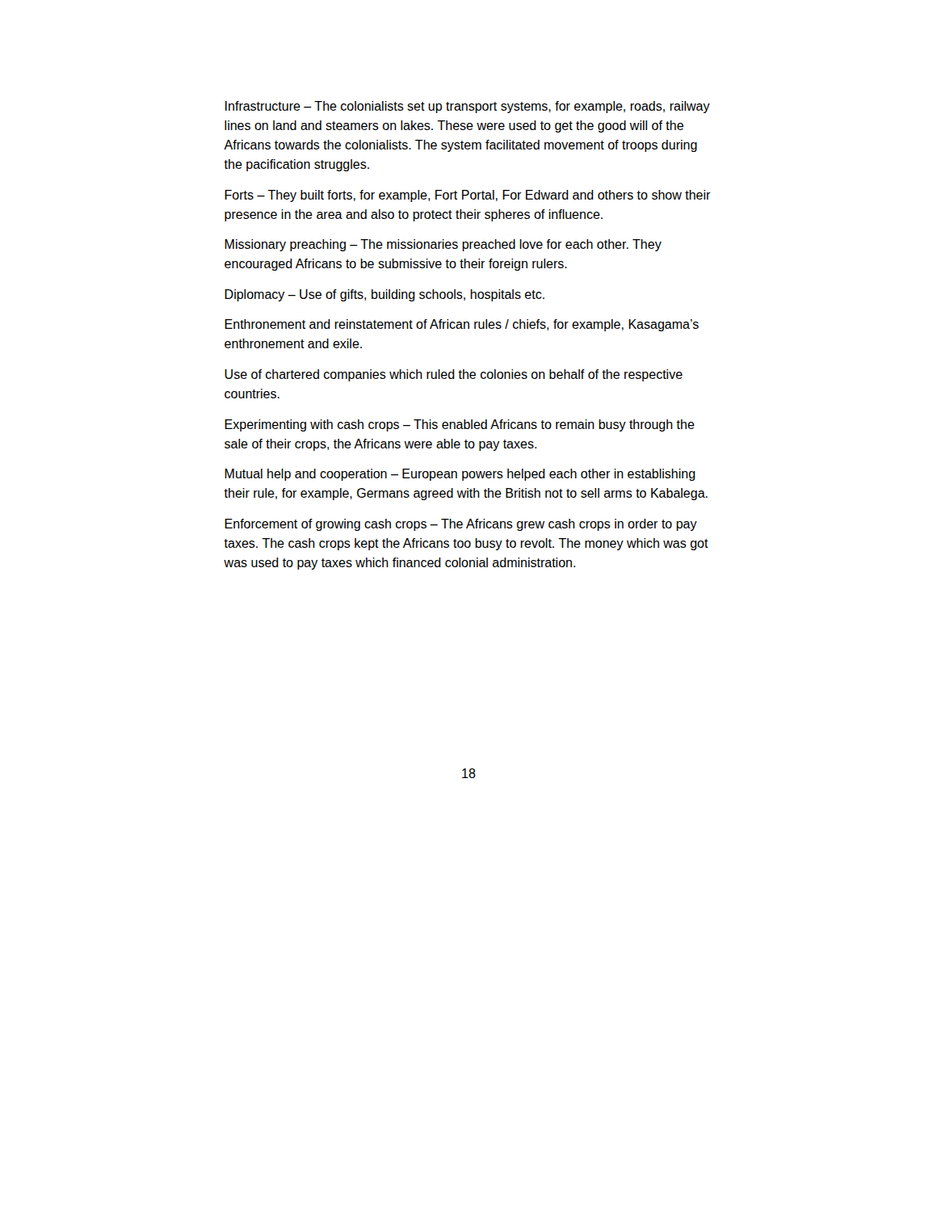Infrastructure – The colonialists set up transport systems, for example, roads, railway lines on land and steamers on lakes. These were used to get the good will of the Africans towards the colonialists. The system facilitated movement of troops during the pacification struggles.
Forts – They built forts, for example, Fort Portal, For Edward and others to show their presence in the area and also to protect their spheres of influence.
Missionary preaching – The missionaries preached love for each other. They encouraged Africans to be submissive to their foreign rulers.
Diplomacy – Use of gifts, building schools, hospitals etc.
Enthronement and reinstatement of African rules / chiefs, for example, Kasagama’s enthronement and exile.
Use of chartered companies which ruled the colonies on behalf of the respective countries.
Experimenting with cash crops – This enabled Africans to remain busy through the sale of their crops, the Africans were able to pay taxes.
Mutual help and cooperation – European powers helped each other in establishing their rule, for example, Germans agreed with the British not to sell arms to Kabalega.
Enforcement of growing cash crops – The Africans grew cash crops in order to pay taxes. The cash crops kept the Africans too busy to revolt. The money which was got was used to pay taxes which financed colonial administration.
18